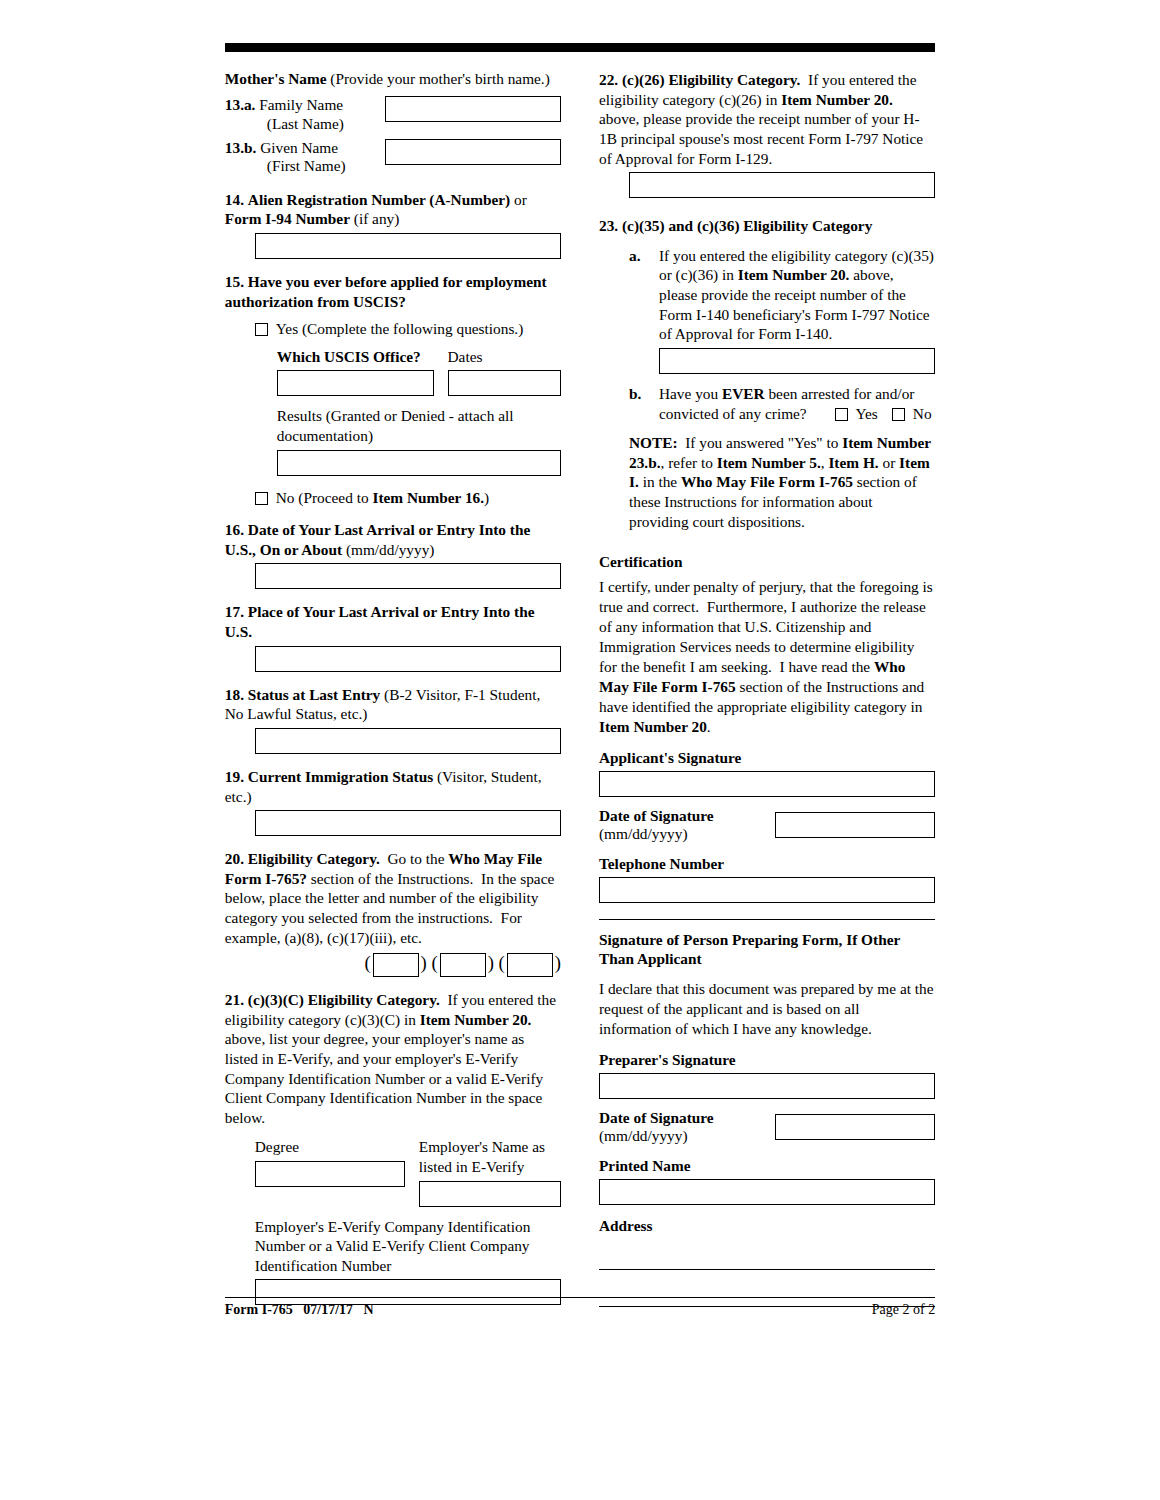Mother's Name (Provide your mother's birth name.)
13.a. Family Name(Last Name)
13.b. Given Name(First Name)
14. Alien Registration Number (A-Number) or Form I-94 Number (if any)
15. Have you ever before applied for employment authorization from USCIS?
Yes (Complete the following questions.)
Which USCIS Office?
Dates
Results (Granted or Denied - attach all documentation)
No (Proceed to Item Number 16.)
16. Date of Your Last Arrival or Entry Into the U.S., On or About (mm/dd/yyyy)
17. Place of Your Last Arrival or Entry Into the U.S.
18. Status at Last Entry (B-2 Visitor, F-1 Student, No Lawful Status, etc.)
19. Current Immigration Status (Visitor, Student, etc.)
20. Eligibility Category. Go to the Who May File Form I-765? section of the Instructions. In the space below, place the letter and number of the eligibility category you selected from the instructions. For example, (a)(8), (c)(17)(iii), etc.
( ) ( ) ( )
21. (c)(3)(C) Eligibility Category. If you entered the eligibility category (c)(3)(C) in Item Number 20. above, list your degree, your employer's name as listed in E-Verify, and your employer's E-Verify Company Identification Number or a valid E-Verify Client Company Identification Number in the space below.
Degree
Employer's Name as listed in E-Verify
Employer's E-Verify Company Identification Number or a Valid E-Verify Client Company Identification Number
22. (c)(26) Eligibility Category. If you entered the eligibility category (c)(26) in Item Number 20. above, please provide the receipt number of your H-1B principal spouse's most recent Form I-797 Notice of Approval for Form I-129.
23. (c)(35) and (c)(36) Eligibility Category
a.
If you entered the eligibility category (c)(35) or (c)(36) in Item Number 20. above, please provide the receipt number of the Form I-140 beneficiary's Form I-797 Notice of Approval for Form I-140.
b.
Have you EVER been arrested for and/or convicted of any crime? Yes No
NOTE: If you answered "Yes" to Item Number 23.b., refer to Item Number 5., Item H. or Item I. in the Who May File Form I-765 section of these Instructions for information about providing court dispositions.
Certification
I certify, under penalty of perjury, that the foregoing is true and correct. Furthermore, I authorize the release of any information that U.S. Citizenship and Immigration Services needs to determine eligibility for the benefit I am seeking. I have read the Who May File Form I-765 section of the Instructions and have identified the appropriate eligibility category in Item Number 20.
Applicant's Signature
Date of Signature (mm/dd/yyyy)
Telephone Number
Signature of Person Preparing Form, If Other Than Applicant
I declare that this document was prepared by me at the request of the applicant and is based on all information of which I have any knowledge.
Preparer's Signature
Date of Signature (mm/dd/yyyy)
Printed Name
Address
Form I-765 07/17/17 N
Page 2 of 2